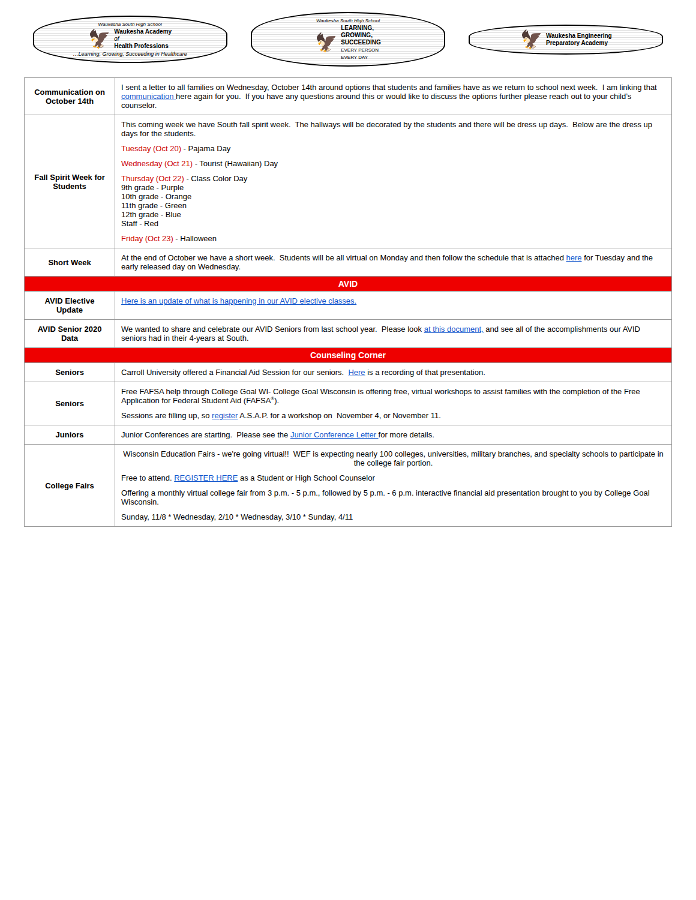Waukesha South High School
🦅
Waukesha Academy
of
Health Professions
…Learning, Growing, Succeeding in Healthcare
Waukesha South High School
🦅
LEARNING,
GROWING,
SUCCEEDING
EVERY PERSON
EVERY DAY
🦅
Waukesha Engineering
Preparatory Academy
| Communication on October 14th | I sent a letter to all families on Wednesday, October 14th around options that students and families have as we return to school next week. I am linking that communication here again for you. If you have any questions around this or would like to discuss the options further please reach out to your child’s counselor. |
| Fall Spirit Week for Students | This coming week we have South fall spirit week. The hallways will be decorated by the students and there will be dress up days. Below are the dress up days for the students. Tuesday (Oct 20) - Pajama Day Wednesday (Oct 21) - Tourist (Hawaiian) Day Thursday (Oct 22) - Class Color Day 9th grade - Purple 10th grade - Orange 11th grade - Green 12th grade - Blue Staff - Red Friday (Oct 23) - Halloween |
| Short Week | At the end of October we have a short week. Students will be all virtual on Monday and then follow the schedule that is attached here for Tuesday and the early released day on Wednesday. |
| AVID |
| AVID Elective Update | Here is an update of what is happening in our AVID elective classes. |
| AVID Senior 2020 Data | We wanted to share and celebrate our AVID Seniors from last school year. Please look at this document, and see all of the accomplishments our AVID seniors had in their 4-years at South. |
| Counseling Corner |
| Seniors | Carroll University offered a Financial Aid Session for our seniors. Here is a recording of that presentation. |
| Seniors | Free FAFSA help through College Goal WI- College Goal Wisconsin is offering free, virtual workshops to assist families with the completion of the Free Application for Federal Student Aid (FAFSA ® ). Sessions are filling up, so register A.S.A.P. for a workshop on November 4, or November 11. |
| Juniors | Junior Conferences are starting. Please see the Junior Conference Letter for more details. |
| College Fairs | Wisconsin Education Fairs - we're going virtual!! WEF is expecting nearly 100 colleges, universities, military branches, and specialty schools to participate in the college fair portion. Free to attend. REGISTER HERE as a Student or High School Counselor Offering a monthly virtual college fair from 3 p.m. - 5 p.m., followed by 5 p.m. - 6 p.m. interactive financial aid presentation brought to you by College Goal Wisconsin. Sunday, 11/8 * Wednesday, 2/10 * Wednesday, 3/10 * Sunday, 4/11 |